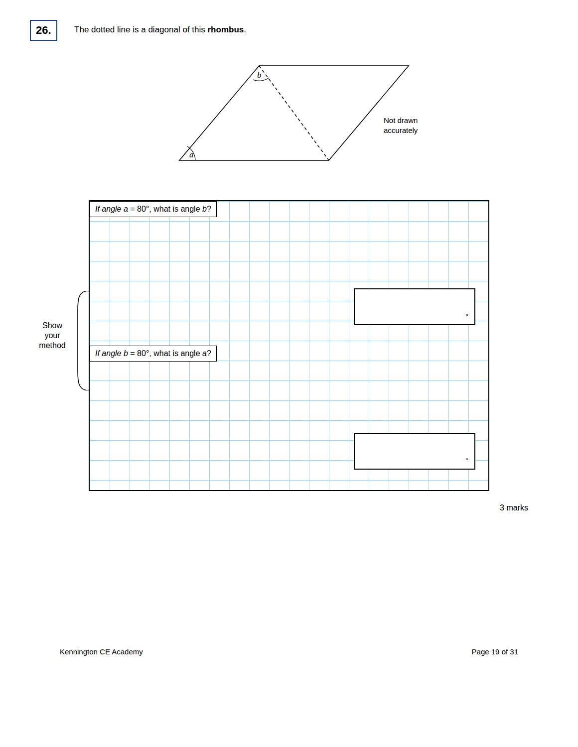26. The dotted line is a diagonal of this rhombus.
b a
Not drawn
accurately
Show
your
method
If angle a = 80°, what is angle b?
°
If angle b = 80°, what is angle a?
°
3 marks
Kennington CE Academy Page 19 of 31